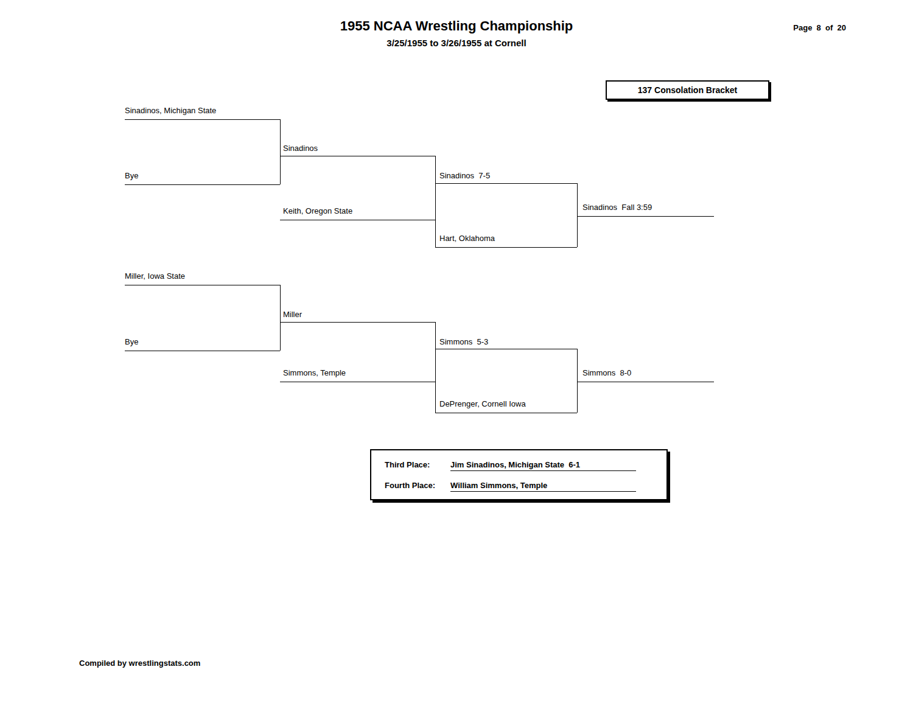1955 NCAA Wrestling Championship
3/25/1955 to 3/26/1955 at Cornell
Page 8 of 20
137 Consolation Bracket
Sinadinos, Michigan State
Sinadinos
Bye
Keith, Oregon State
Sinadinos 7-5
Hart, Oklahoma
Sinadinos Fall 3:59
Miller, Iowa State
Miller
Bye
Simmons, Temple
Simmons 5-3
DePrenger, Cornell Iowa
Simmons 8-0
Third Place:
Jim Sinadinos, Michigan State 6-1
Fourth Place:
William Simmons, Temple
Compiled by wrestlingstats.com